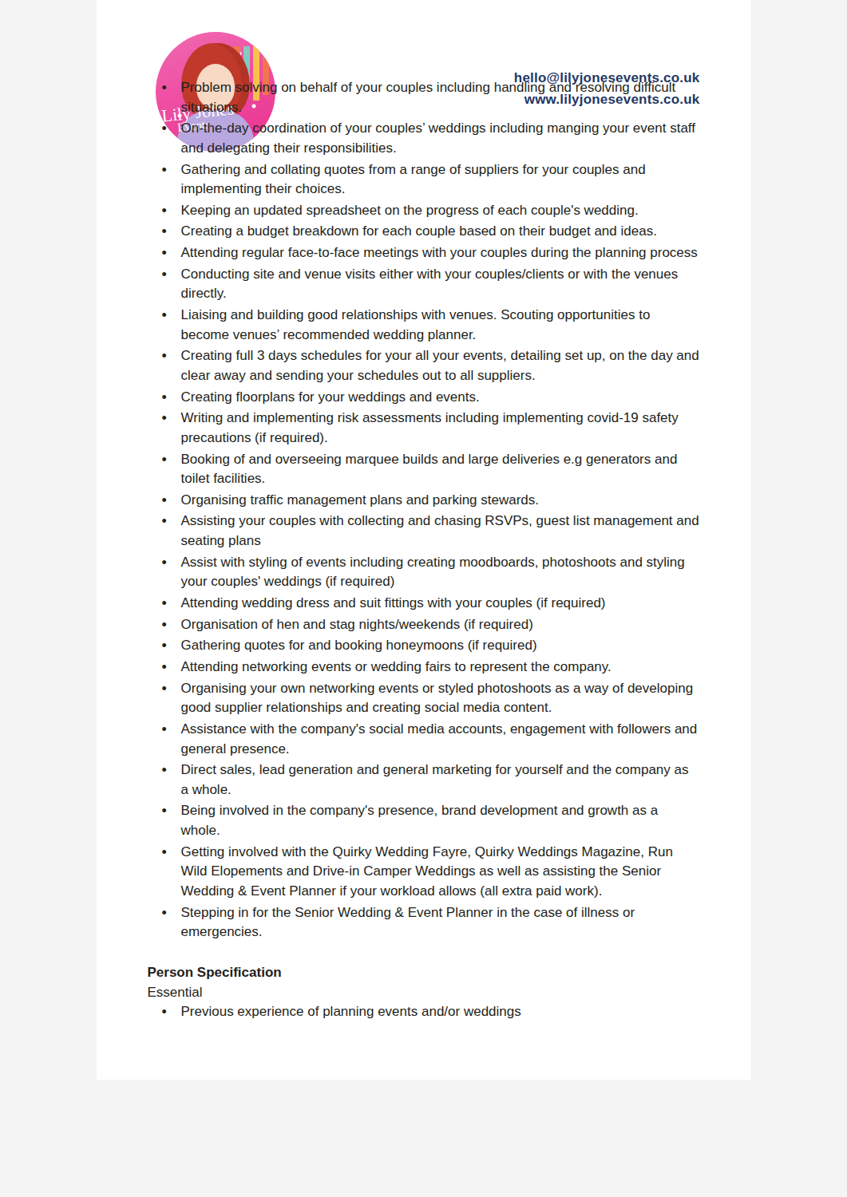Lily JonesEvents
hello@lilyjonesevents.co.uk
www.lilyjonesevents.co.uk
Problem solving on behalf of your couples including handling and resolving difficult situations.
On-the-day coordination of your couples’ weddings including manging your event staff and delegating their responsibilities.
Gathering and collating quotes from a range of suppliers for your couples and implementing their choices.
Keeping an updated spreadsheet on the progress of each couple's wedding.
Creating a budget breakdown for each couple based on their budget and ideas.
Attending regular face-to-face meetings with your couples during the planning process
Conducting site and venue visits either with your couples/clients or with the venues directly.
Liaising and building good relationships with venues. Scouting opportunities to become venues’ recommended wedding planner.
Creating full 3 days schedules for your all your events, detailing set up, on the day and clear away and sending your schedules out to all suppliers.
Creating floorplans for your weddings and events.
Writing and implementing risk assessments including implementing covid-19 safety precautions (if required).
Booking of and overseeing marquee builds and large deliveries e.g generators and toilet facilities.
Organising traffic management plans and parking stewards.
Assisting your couples with collecting and chasing RSVPs, guest list management and seating plans
Assist with styling of events including creating moodboards, photoshoots and styling your couples' weddings (if required)
Attending wedding dress and suit fittings with your couples (if required)
Organisation of hen and stag nights/weekends (if required)
Gathering quotes for and booking honeymoons (if required)
Attending networking events or wedding fairs to represent the company.
Organising your own networking events or styled photoshoots as a way of developing good supplier relationships and creating social media content.
Assistance with the company's social media accounts, engagement with followers and general presence.
Direct sales, lead generation and general marketing for yourself and the company as a whole.
Being involved in the company's presence, brand development and growth as a whole.
Getting involved with the Quirky Wedding Fayre, Quirky Weddings Magazine, Run Wild Elopements and Drive-in Camper Weddings as well as assisting the Senior Wedding & Event Planner if your workload allows (all extra paid work).
Stepping in for the Senior Wedding & Event Planner in the case of illness or emergencies.
Person Specification
Essential
Previous experience of planning events and/or weddings